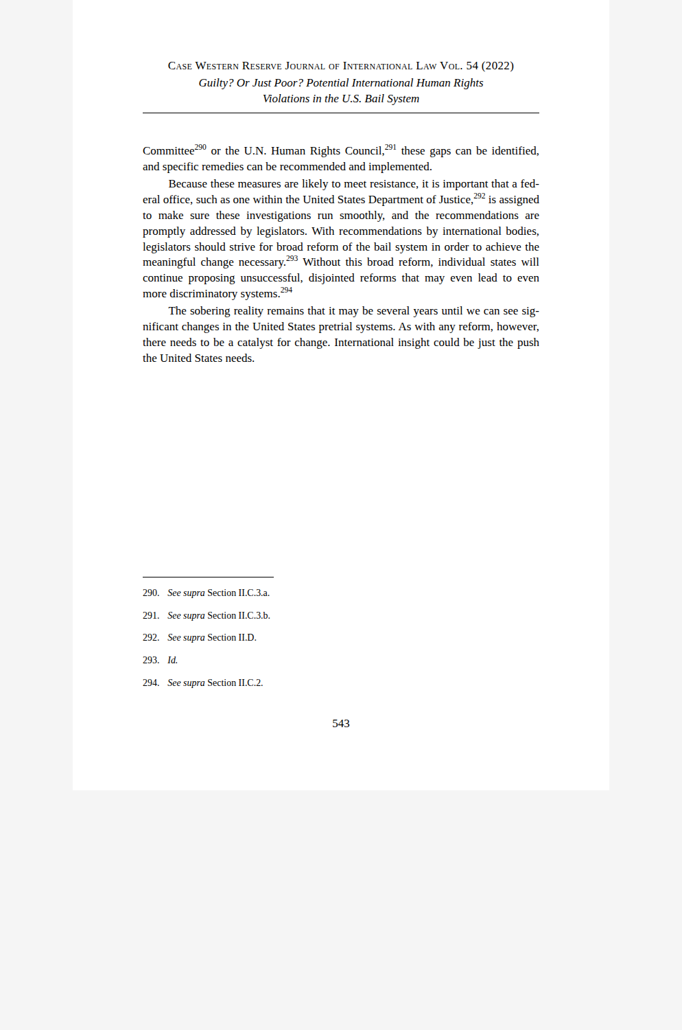Case Western Reserve Journal of International Law Vol. 54 (2022)
Guilty? Or Just Poor? Potential International Human Rights
Violations in the U.S. Bail System
Committee290 or the U.N. Human Rights Council,291 these gaps can be identified, and specific remedies can be recommended and implemented.
Because these measures are likely to meet resistance, it is important that a federal office, such as one within the United States Department of Justice,292 is assigned to make sure these investigations run smoothly, and the recommendations are promptly addressed by legislators. With recommendations by international bodies, legislators should strive for broad reform of the bail system in order to achieve the meaningful change necessary.293 Without this broad reform, individual states will continue proposing unsuccessful, disjointed reforms that may even lead to even more discriminatory systems.294
The sobering reality remains that it may be several years until we can see significant changes in the United States pretrial systems. As with any reform, however, there needs to be a catalyst for change. International insight could be just the push the United States needs.
290. See supra Section II.C.3.a.
291. See supra Section II.C.3.b.
292. See supra Section II.D.
293. Id.
294. See supra Section II.C.2.
543